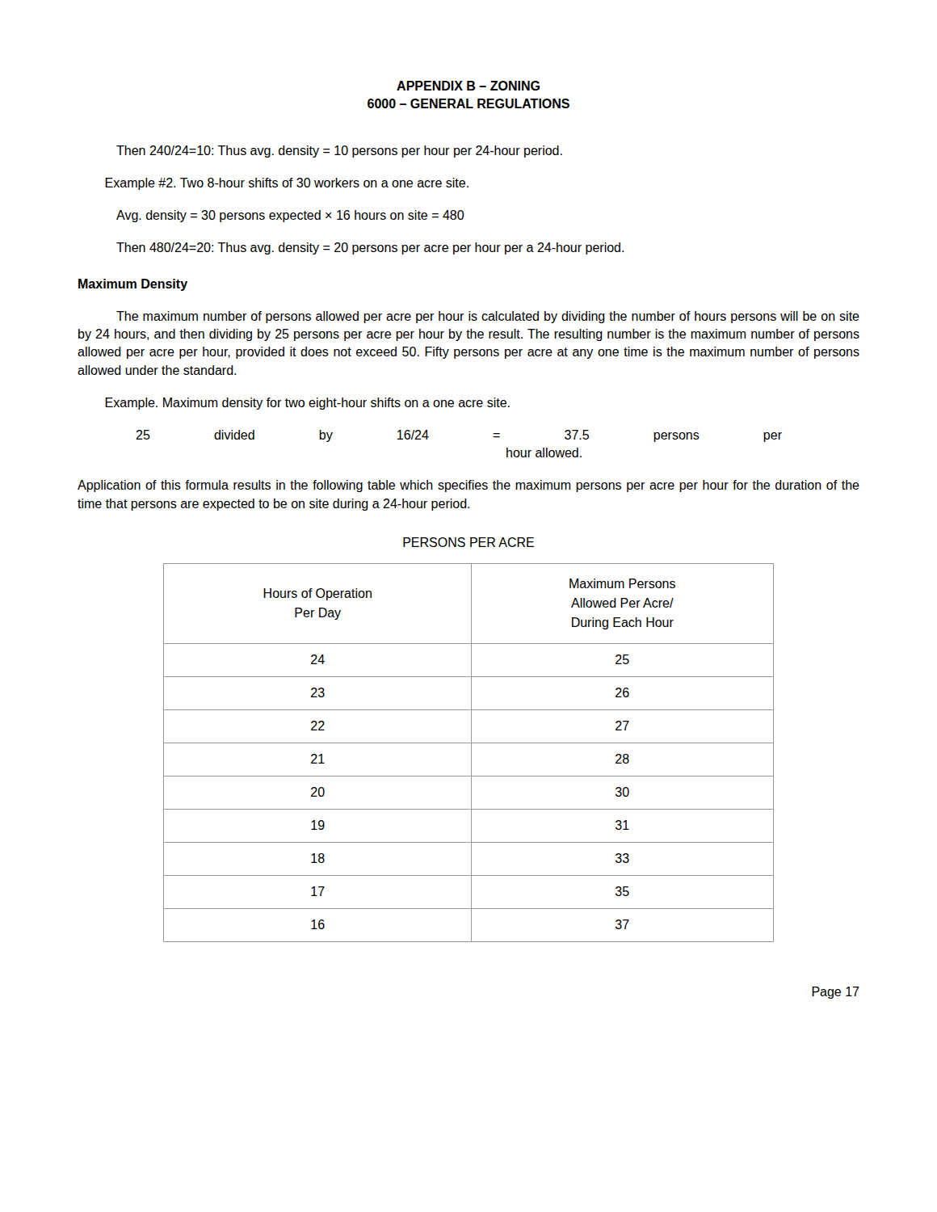APPENDIX B – ZONING 6000 – GENERAL REGULATIONS
Then 240/24=10: Thus avg. density = 10 persons per hour per 24-hour period.
Example #2. Two 8-hour shifts of 30 workers on a one acre site.
Avg. density = 30 persons expected × 16 hours on site = 480
Then 480/24=20: Thus avg. density = 20 persons per acre per hour per a 24-hour period.
Maximum Density
The maximum number of persons allowed per acre per hour is calculated by dividing the number of hours persons will be on site by 24 hours, and then dividing by 25 persons per acre per hour by the result. The resulting number is the maximum number of persons allowed per acre per hour, provided it does not exceed 50. Fifty persons per acre at any one time is the maximum number of persons allowed under the standard.
Example. Maximum density for two eight-hour shifts on a one acre site.
25 divided by 16/24 = 37.5 persons perhour allowed.
Application of this formula results in the following table which specifies the maximum persons per acre per hour for the duration of the time that persons are expected to be on site during a 24-hour period.
PERSONS PER ACRE
| Hours of Operation Per Day | Maximum Persons Allowed Per Acre/ During Each Hour |
| 24 | 25 |
| 23 | 26 |
| 22 | 27 |
| 21 | 28 |
| 20 | 30 |
| 19 | 31 |
| 18 | 33 |
| 17 | 35 |
| 16 | 37 |
Page 17